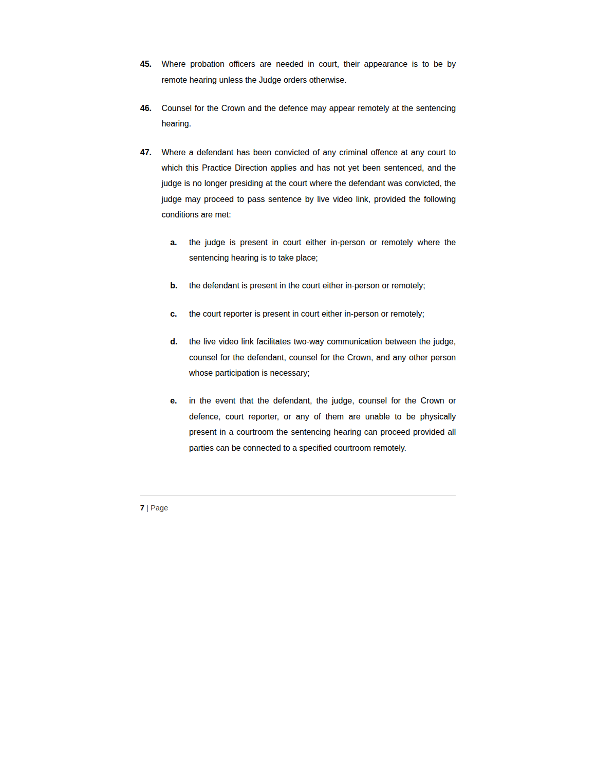45. Where probation officers are needed in court, their appearance is to be by remote hearing unless the Judge orders otherwise.
46. Counsel for the Crown and the defence may appear remotely at the sentencing hearing.
47. Where a defendant has been convicted of any criminal offence at any court to which this Practice Direction applies and has not yet been sentenced, and the judge is no longer presiding at the court where the defendant was convicted, the judge may proceed to pass sentence by live video link, provided the following conditions are met:
a. the judge is present in court either in-person or remotely where the sentencing hearing is to take place;
b. the defendant is present in the court either in-person or remotely;
c. the court reporter is present in court either in-person or remotely;
d. the live video link facilitates two-way communication between the judge, counsel for the defendant, counsel for the Crown, and any other person whose participation is necessary;
e. in the event that the defendant, the judge, counsel for the Crown or defence, court reporter, or any of them are unable to be physically present in a courtroom the sentencing hearing can proceed provided all parties can be connected to a specified courtroom remotely.
7 | Page